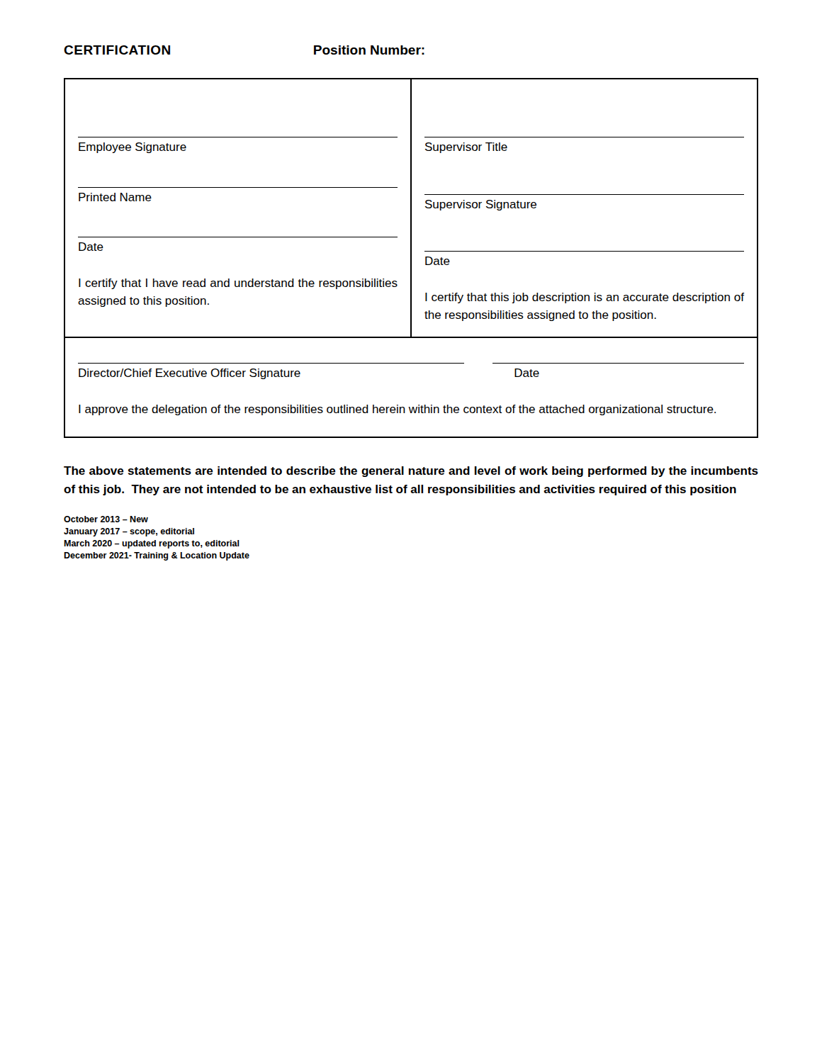CERTIFICATION Position Number:
| Employee Signature Printed Name Date I certify that I have read and understand the responsibilities assigned to this position. | Supervisor Title Supervisor Signature Date I certify that this job description is an accurate description of the responsibilities assigned to the position. |
| Director/Chief Executive Officer Signature Date I approve the delegation of the responsibilities outlined herein within the context of the attached organizational structure. |
The above statements are intended to describe the general nature and level of work being performed by the incumbents of this job. They are not intended to be an exhaustive list of all responsibilities and activities required of this position
October 2013 – New
January 2017 – scope, editorial
March 2020 – updated reports to, editorial
December 2021- Training & Location Update